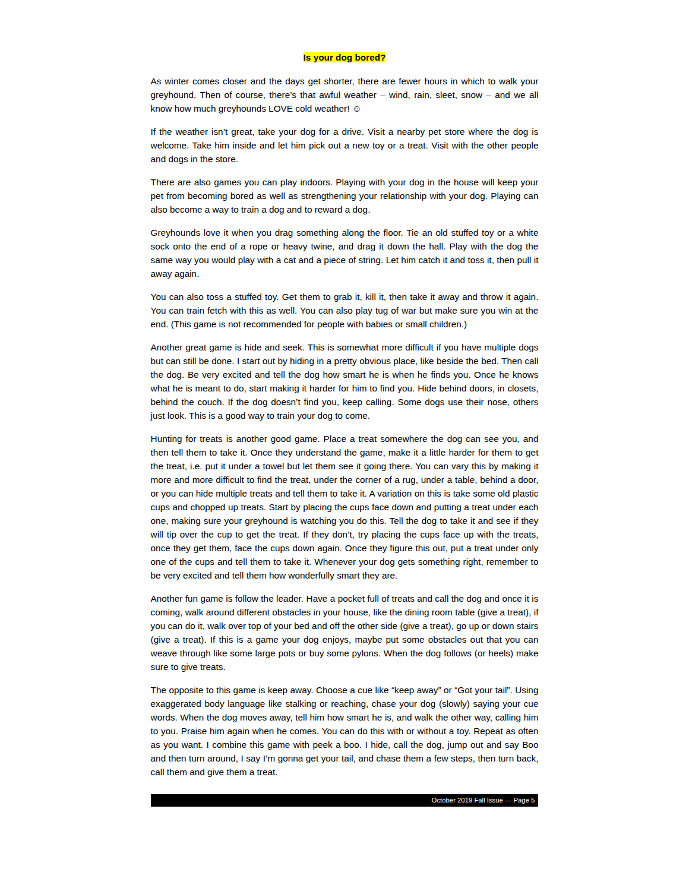Is your dog bored?
As winter comes closer and the days get shorter, there are fewer hours in which to walk your greyhound. Then of course, there’s that awful weather – wind, rain, sleet, snow – and we all know how much greyhounds LOVE cold weather! ☺
If the weather isn’t great, take your dog for a drive. Visit a nearby pet store where the dog is welcome. Take him inside and let him pick out a new toy or a treat. Visit with the other people and dogs in the store.
There are also games you can play indoors. Playing with your dog in the house will keep your pet from becoming bored as well as strengthening your relationship with your dog. Playing can also become a way to train a dog and to reward a dog.
Greyhounds love it when you drag something along the floor. Tie an old stuffed toy or a white sock onto the end of a rope or heavy twine, and drag it down the hall. Play with the dog the same way you would play with a cat and a piece of string. Let him catch it and toss it, then pull it away again.
You can also toss a stuffed toy. Get them to grab it, kill it, then take it away and throw it again. You can train fetch with this as well. You can also play tug of war but make sure you win at the end. (This game is not recommended for people with babies or small children.)
Another great game is hide and seek. This is somewhat more difficult if you have multiple dogs but can still be done. I start out by hiding in a pretty obvious place, like beside the bed. Then call the dog. Be very excited and tell the dog how smart he is when he finds you. Once he knows what he is meant to do, start making it harder for him to find you. Hide behind doors, in closets, behind the couch. If the dog doesn’t find you, keep calling. Some dogs use their nose, others just look. This is a good way to train your dog to come.
Hunting for treats is another good game. Place a treat somewhere the dog can see you, and then tell them to take it. Once they understand the game, make it a little harder for them to get the treat, i.e. put it under a towel but let them see it going there. You can vary this by making it more and more difficult to find the treat, under the corner of a rug, under a table, behind a door, or you can hide multiple treats and tell them to take it. A variation on this is take some old plastic cups and chopped up treats. Start by placing the cups face down and putting a treat under each one, making sure your greyhound is watching you do this. Tell the dog to take it and see if they will tip over the cup to get the treat. If they don’t, try placing the cups face up with the treats, once they get them, face the cups down again. Once they figure this out, put a treat under only one of the cups and tell them to take it. Whenever your dog gets something right, remember to be very excited and tell them how wonderfully smart they are.
Another fun game is follow the leader. Have a pocket full of treats and call the dog and once it is coming, walk around different obstacles in your house, like the dining room table (give a treat), if you can do it, walk over top of your bed and off the other side (give a treat), go up or down stairs (give a treat). If this is a game your dog enjoys, maybe put some obstacles out that you can weave through like some large pots or buy some pylons. When the dog follows (or heels) make sure to give treats.
The opposite to this game is keep away. Choose a cue like “keep away” or “Got your tail”. Using exaggerated body language like stalking or reaching, chase your dog (slowly) saying your cue words. When the dog moves away, tell him how smart he is, and walk the other way, calling him to you. Praise him again when he comes. You can do this with or without a toy. Repeat as often as you want. I combine this game with peek a boo. I hide, call the dog, jump out and say Boo and then turn around, I say I’m gonna get your tail, and chase them a few steps, then turn back, call them and give them a treat.
October 2019 Fall Issue --- Page 5